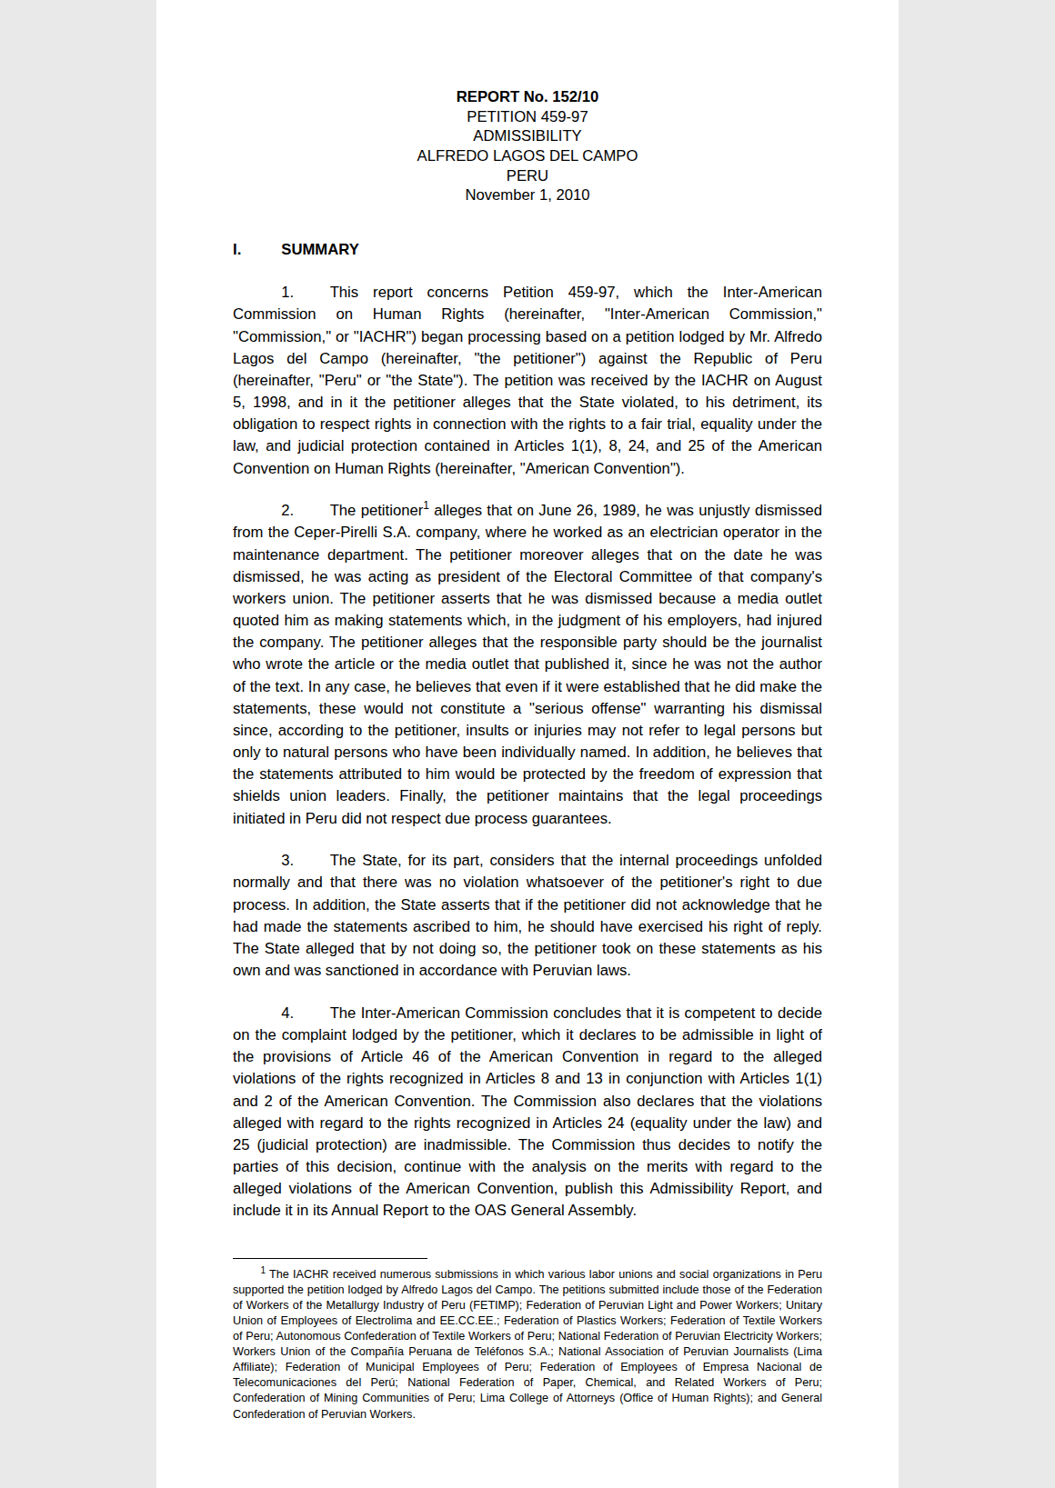REPORT No. 152/10 PETITION 459-97 ADMISSIBILITY ALFREDO LAGOS DEL CAMPO PERU November 1, 2010
I. SUMMARY
1. This report concerns Petition 459-97, which the Inter-American Commission on Human Rights (hereinafter, "Inter-American Commission," "Commission," or "IACHR") began processing based on a petition lodged by Mr. Alfredo Lagos del Campo (hereinafter, "the petitioner") against the Republic of Peru (hereinafter, "Peru" or "the State"). The petition was received by the IACHR on August 5, 1998, and in it the petitioner alleges that the State violated, to his detriment, its obligation to respect rights in connection with the rights to a fair trial, equality under the law, and judicial protection contained in Articles 1(1), 8, 24, and 25 of the American Convention on Human Rights (hereinafter, "American Convention").
2. The petitioner1 alleges that on June 26, 1989, he was unjustly dismissed from the Ceper-Pirelli S.A. company, where he worked as an electrician operator in the maintenance department. The petitioner moreover alleges that on the date he was dismissed, he was acting as president of the Electoral Committee of that company's workers union. The petitioner asserts that he was dismissed because a media outlet quoted him as making statements which, in the judgment of his employers, had injured the company. The petitioner alleges that the responsible party should be the journalist who wrote the article or the media outlet that published it, since he was not the author of the text. In any case, he believes that even if it were established that he did make the statements, these would not constitute a "serious offense" warranting his dismissal since, according to the petitioner, insults or injuries may not refer to legal persons but only to natural persons who have been individually named. In addition, he believes that the statements attributed to him would be protected by the freedom of expression that shields union leaders. Finally, the petitioner maintains that the legal proceedings initiated in Peru did not respect due process guarantees.
3. The State, for its part, considers that the internal proceedings unfolded normally and that there was no violation whatsoever of the petitioner's right to due process. In addition, the State asserts that if the petitioner did not acknowledge that he had made the statements ascribed to him, he should have exercised his right of reply. The State alleged that by not doing so, the petitioner took on these statements as his own and was sanctioned in accordance with Peruvian laws.
4. The Inter-American Commission concludes that it is competent to decide on the complaint lodged by the petitioner, which it declares to be admissible in light of the provisions of Article 46 of the American Convention in regard to the alleged violations of the rights recognized in Articles 8 and 13 in conjunction with Articles 1(1) and 2 of the American Convention. The Commission also declares that the violations alleged with regard to the rights recognized in Articles 24 (equality under the law) and 25 (judicial protection) are inadmissible. The Commission thus decides to notify the parties of this decision, continue with the analysis on the merits with regard to the alleged violations of the American Convention, publish this Admissibility Report, and include it in its Annual Report to the OAS General Assembly.
1 The IACHR received numerous submissions in which various labor unions and social organizations in Peru supported the petition lodged by Alfredo Lagos del Campo. The petitions submitted include those of the Federation of Workers of the Metallurgy Industry of Peru (FETIMP); Federation of Peruvian Light and Power Workers; Unitary Union of Employees of Electrolima and EE.CC.EE.; Federation of Plastics Workers; Federation of Textile Workers of Peru; Autonomous Confederation of Textile Workers of Peru; National Federation of Peruvian Electricity Workers; Workers Union of the Compañía Peruana de Teléfonos S.A.; National Association of Peruvian Journalists (Lima Affiliate); Federation of Municipal Employees of Peru; Federation of Employees of Empresa Nacional de Telecomunicaciones del Perú; National Federation of Paper, Chemical, and Related Workers of Peru; Confederation of Mining Communities of Peru; Lima College of Attorneys (Office of Human Rights); and General Confederation of Peruvian Workers.